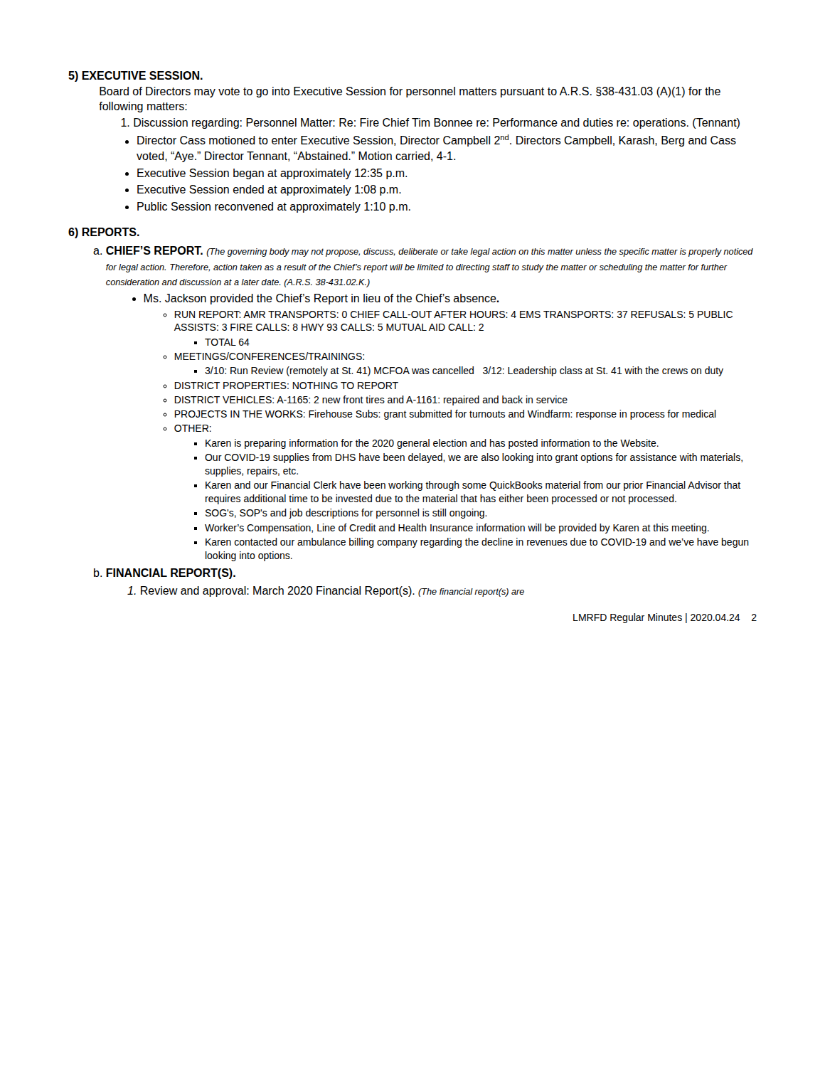5) EXECUTIVE SESSION.
Board of Directors may vote to go into Executive Session for personnel matters pursuant to A.R.S. §38-431.03 (A)(1) for the following matters:
Discussion regarding: Personnel Matter: Re: Fire Chief Tim Bonnee re: Performance and duties re: operations. (Tennant)
Director Cass motioned to enter Executive Session, Director Campbell 2nd. Directors Campbell, Karash, Berg and Cass voted, “Aye.” Director Tennant, “Abstained.” Motion carried, 4-1.
Executive Session began at approximately 12:35 p.m.
Executive Session ended at approximately 1:08 p.m.
Public Session reconvened at approximately 1:10 p.m.
6) REPORTS.
CHIEF’S REPORT. (The governing body may not propose, discuss, deliberate or take legal action on this matter unless the specific matter is properly noticed for legal action. Therefore, action taken as a result of the Chief’s report will be limited to directing staff to study the matter or scheduling the matter for further consideration and discussion at a later date. (A.R.S. 38-431.02.K.)
Ms. Jackson provided the Chief’s Report in lieu of the Chief’s absence.
RUN REPORT: AMR TRANSPORTS: 0 CHIEF CALL-OUT AFTER HOURS: 4 EMS TRANSPORTS: 37 REFUSALS: 5 PUBLIC ASSISTS: 3 FIRE CALLS: 8 HWY 93 CALLS: 5 MUTUAL AID CALL: 2
TOTAL 64
MEETINGS/CONFERENCES/TRAININGS:
3/10: Run Review (remotely at St. 41) MCFOA was cancelled 3/12: Leadership class at St. 41 with the crews on duty
DISTRICT PROPERTIES: NOTHING TO REPORT
DISTRICT VEHICLES: A-1165: 2 new front tires and A-1161: repaired and back in service
PROJECTS IN THE WORKS: Firehouse Subs: grant submitted for turnouts and Windfarm: response in process for medical
OTHER:
Karen is preparing information for the 2020 general election and has posted information to the Website.
Our COVID-19 supplies from DHS have been delayed, we are also looking into grant options for assistance with materials, supplies, repairs, etc.
Karen and our Financial Clerk have been working through some QuickBooks material from our prior Financial Advisor that requires additional time to be invested due to the material that has either been processed or not processed.
SOG's, SOP's and job descriptions for personnel is still ongoing.
Worker’s Compensation, Line of Credit and Health Insurance information will be provided by Karen at this meeting.
Karen contacted our ambulance billing company regarding the decline in revenues due to COVID-19 and we’ve have begun looking into options.
FINANCIAL REPORT(S).
Review and approval: March 2020 Financial Report(s). (The financial report(s) are
LMRFD Regular Minutes | 2020.04.24 2